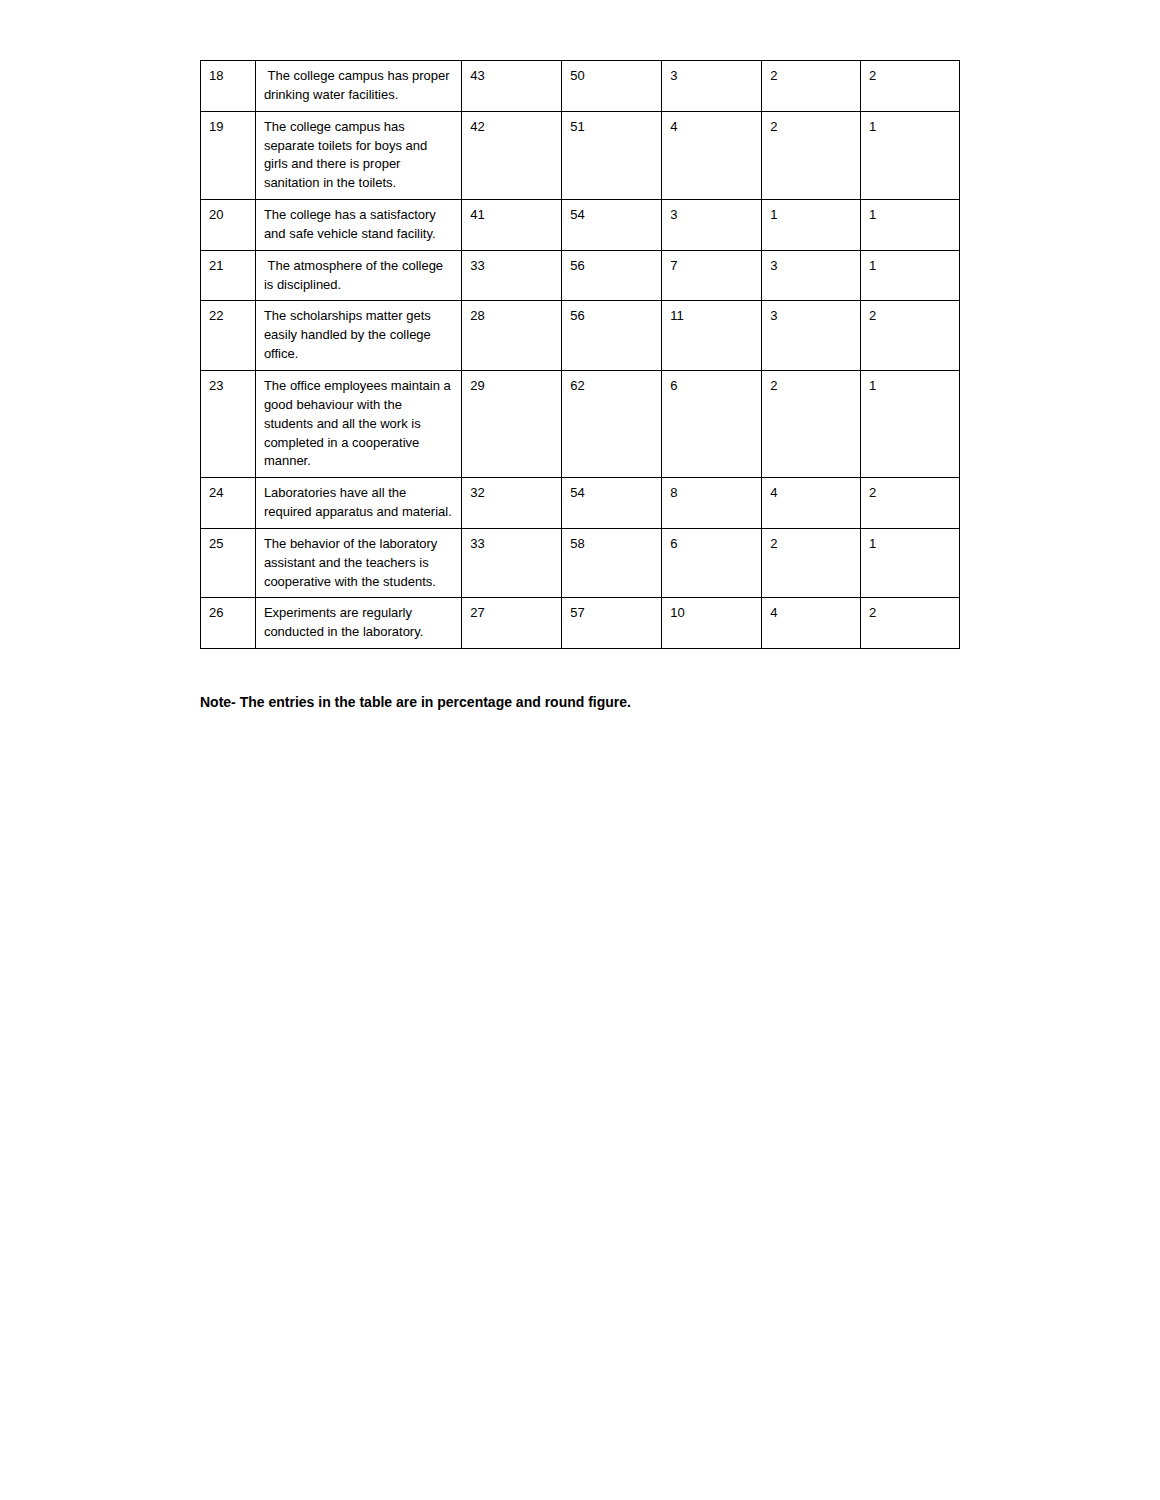| 18 | The college campus has proper drinking water facilities. | 43 | 50 | 3 | 2 | 2 |
| 19 | The college campus has separate toilets for boys and girls and there is proper sanitation in the toilets. | 42 | 51 | 4 | 2 | 1 |
| 20 | The college has a satisfactory and safe vehicle stand facility. | 41 | 54 | 3 | 1 | 1 |
| 21 | The atmosphere of the college is disciplined. | 33 | 56 | 7 | 3 | 1 |
| 22 | The scholarships matter gets easily handled by the college office. | 28 | 56 | 11 | 3 | 2 |
| 23 | The office employees maintain a good behaviour with the students and all the work is completed in a cooperative manner. | 29 | 62 | 6 | 2 | 1 |
| 24 | Laboratories have all the required apparatus and material. | 32 | 54 | 8 | 4 | 2 |
| 25 | The behavior of the laboratory assistant and the teachers is cooperative with the students. | 33 | 58 | 6 | 2 | 1 |
| 26 | Experiments are regularly conducted in the laboratory. | 27 | 57 | 10 | 4 | 2 |
Note- The entries in the table are in percentage and round figure.